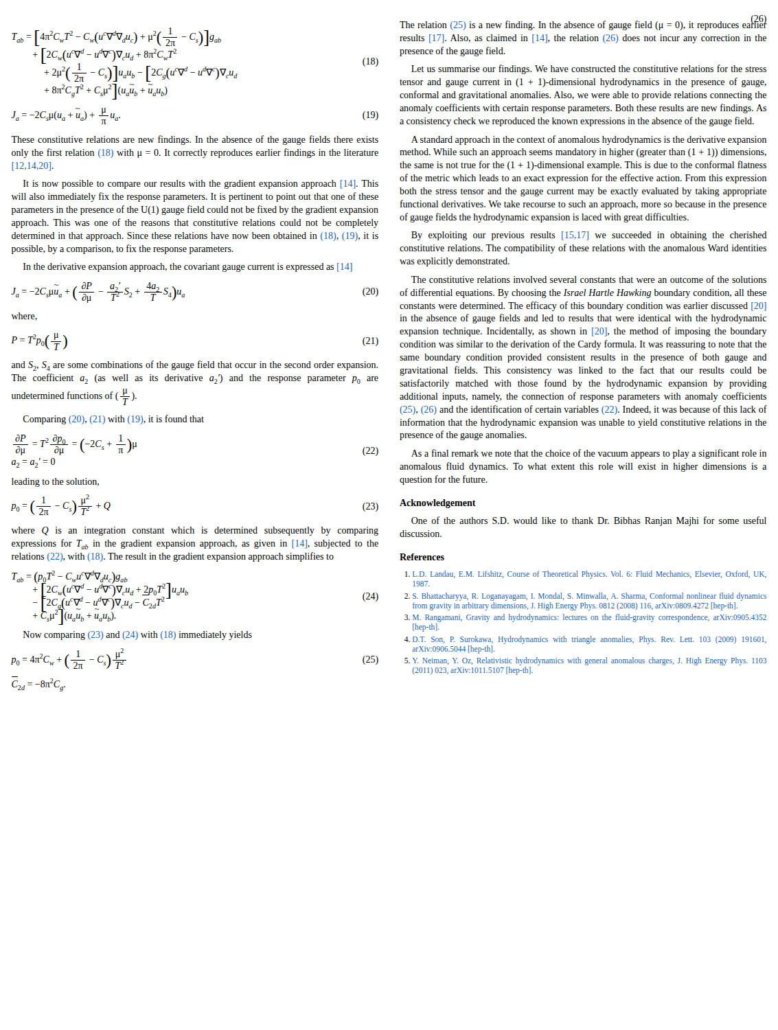Tab = [4π2CwT2 − Cw(uc∇d∇duc) + μ2(12π − Cs)] gab + [2Cw(uc∇d − ud∇c)∇cud + 8π2CwT2 + 2μ2(12π − Cs)] uaub − [2Cg(uc∇d − ud∇c)∇cud + 8π2CgT2 + Csμ2](ua ub + uaub) (18)
Ja = −2Csμ(ua + ua) + μπ ua. (19)
These constitutive relations are new findings. In the absence of the gauge fields there exists only the first relation (18) with μ = 0. It correctly reproduces earlier findings in the literature [12,14,20].
It is now possible to compare our results with the gradient expansion approach [14]. This will also immediately fix the response parameters. It is pertinent to point out that one of these parameters in the presence of the U(1) gauge field could not be fixed by the gradient expansion approach. This was one of the reasons that constitutive relations could not be completely determined in that approach. Since these relations have now been obtained in (18), (19), it is possible, by a comparison, to fix the response parameters.
In the derivative expansion approach, the covariant gauge current is expressed as [14]
Ja = −2Csμua + (∂P∂μ − a2′T2 S2 + 4a2 T S4) ua (20)
where,
P = T2p0(μT) (21)
and S2, S4 are some combinations of the gauge field that occur in the second order expansion. The coefficient a2 (as well as its derivative a2′) and the response parameter p0 are undetermined functions of (μT).
Comparing (20), (21) with (19), it is found that
∂P∂μ = T2∂p0∂μ = (−2Cs + 1 π) μ a2 = a2′ = 0 (22)
leading to the solution,
p0 = (12π − Cs) μ2 T2 + Q (23)
where Q is an integration constant which is determined subsequently by comparing expressions for Tab in the gradient expansion approach, as given in [14], subjected to the relations (22), with (18). The result in the gradient expansion approach simplifies to
Tab = (p0T2 − Cwuc∇d∇duc) gab + [2Cw(uc∇d − ud∇c)∇cud + 2p0T2] uaub − [2Cg(uc∇d − ud∇c)∇cud − C2dT2 + Csμ2](ua ub + uaub). (24)
Now comparing (23) and (24) with (18) immediately yields
p0 = 4π2Cw + (12π − Cs) μ2 T2 (25)
C2d = −8π2Cg. (26)
The relation (25) is a new finding. In the absence of gauge field (μ = 0), it reproduces earlier results [17]. Also, as claimed in [14], the relation (26) does not incur any correction in the presence of the gauge field.
Let us summarise our findings. We have constructed the constitutive relations for the stress tensor and gauge current in (1 + 1)-dimensional hydrodynamics in the presence of gauge, conformal and gravitational anomalies. Also, we were able to provide relations connecting the anomaly coefficients with certain response parameters. Both these results are new findings. As a consistency check we reproduced the known expressions in the absence of the gauge field.
A standard approach in the context of anomalous hydrodynamics is the derivative expansion method. While such an approach seems mandatory in higher (greater than (1 + 1)) dimensions, the same is not true for the (1 + 1)-dimensional example. This is due to the conformal flatness of the metric which leads to an exact expression for the effective action. From this expression both the stress tensor and the gauge current may be exactly evaluated by taking appropriate functional derivatives. We take recourse to such an approach, more so because in the presence of gauge fields the hydrodynamic expansion is laced with great difficulties.
By exploiting our previous results [15,17] we succeeded in obtaining the cherished constitutive relations. The compatibility of these relations with the anomalous Ward identities was explicitly demonstrated.
The constitutive relations involved several constants that were an outcome of the solutions of differential equations. By choosing the Israel Hartle Hawking boundary condition, all these constants were determined. The efficacy of this boundary condition was earlier discussed [20] in the absence of gauge fields and led to results that were identical with the hydrodynamic expansion technique. Incidentally, as shown in [20], the method of imposing the boundary condition was similar to the derivation of the Cardy formula. It was reassuring to note that the same boundary condition provided consistent results in the presence of both gauge and gravitational fields. This consistency was linked to the fact that our results could be satisfactorily matched with those found by the hydrodynamic expansion by providing additional inputs, namely, the connection of response parameters with anomaly coefficients (25), (26) and the identification of certain variables (22). Indeed, it was because of this lack of information that the hydrodynamic expansion was unable to yield constitutive relations in the presence of the gauge anomalies.
As a final remark we note that the choice of the vacuum appears to play a significant role in anomalous fluid dynamics. To what extent this role will exist in higher dimensions is a question for the future.
Acknowledgement
One of the authors S.D. would like to thank Dr. Bibhas Ranjan Majhi for some useful discussion.
References
L.D. Landau, E.M. Lifshitz, Course of Theoretical Physics. Vol. 6: Fluid Mechanics, Elsevier, Oxford, UK, 1987.
S. Bhattacharyya, R. Loganayagam, I. Mondal, S. Minwalla, A. Sharma, Conformal nonlinear fluid dynamics from gravity in arbitrary dimensions, J. High Energy Phys. 0812 (2008) 116, arXiv:0809.4272 [hep-th].
M. Rangamani, Gravity and hydrodynamics: lectures on the fluid-gravity correspondence, arXiv:0905.4352 [hep-th].
D.T. Son, P. Surokawa, Hydrodynamics with triangle anomalies, Phys. Rev. Lett. 103 (2009) 191601, arXiv:0906.5044 [hep-th].
Y. Neiman, Y. Oz, Relativistic hydrodynamics with general anomalous charges, J. High Energy Phys. 1103 (2011) 023, arXiv:1011.5107 [hep-th].